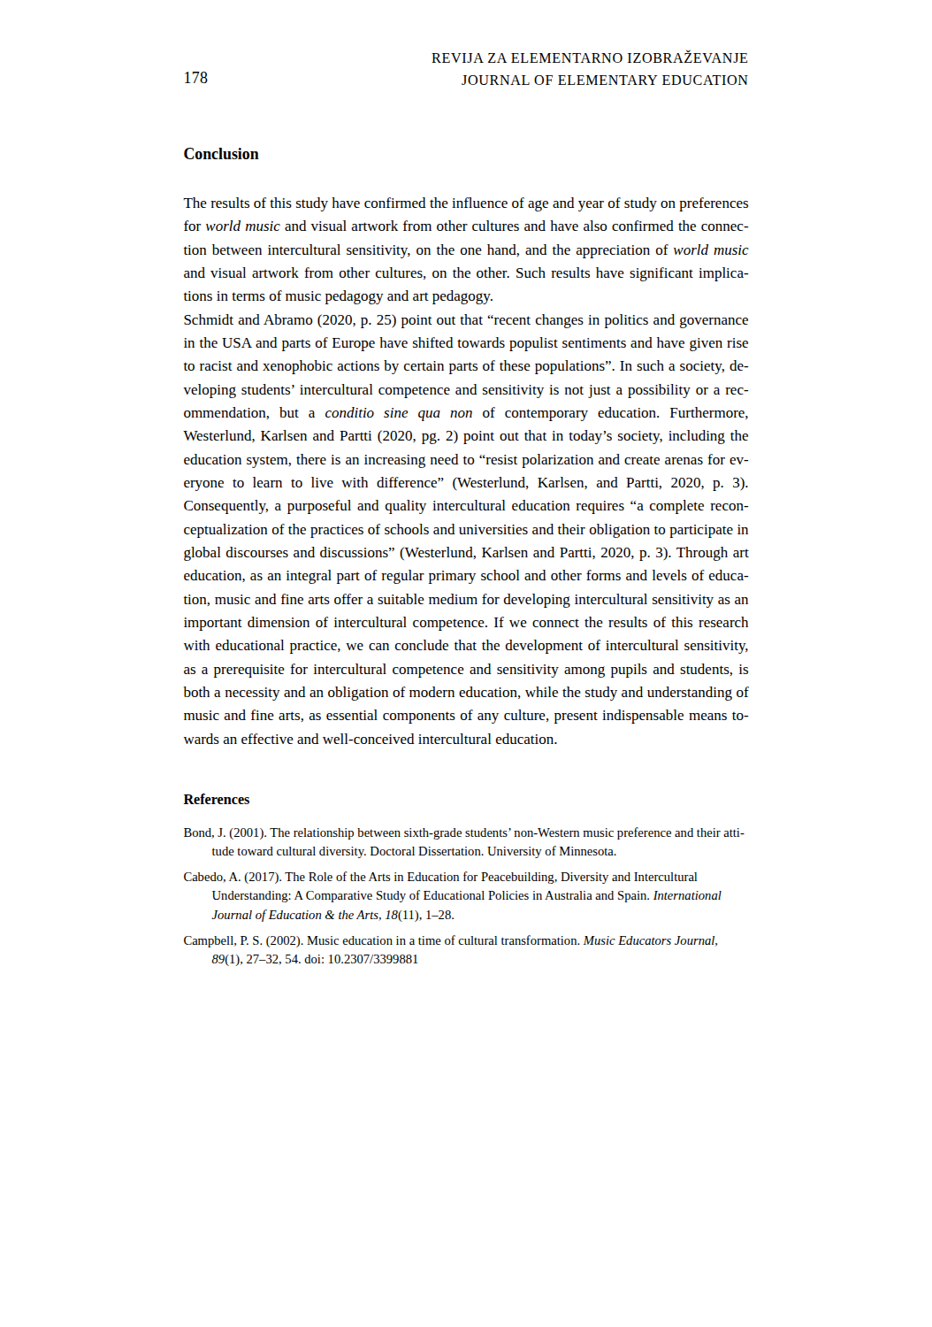178
Revija za elementarno izobraževanje
Journal of Elementary Education
Conclusion
The results of this study have confirmed the influence of age and year of study on preferences for world music and visual artwork from other cultures and have also confirmed the connection between intercultural sensitivity, on the one hand, and the appreciation of world music and visual artwork from other cultures, on the other. Such results have significant implications in terms of music pedagogy and art pedagogy.
Schmidt and Abramo (2020, p. 25) point out that “recent changes in politics and governance in the USA and parts of Europe have shifted towards populist sentiments and have given rise to racist and xenophobic actions by certain parts of these populations”. In such a society, developing students’ intercultural competence and sensitivity is not just a possibility or a recommendation, but a conditio sine qua non of contemporary education. Furthermore, Westerlund, Karlsen and Partti (2020, pg. 2) point out that in today’s society, including the education system, there is an increasing need to “resist polarization and create arenas for everyone to learn to live with difference” (Westerlund, Karlsen, and Partti, 2020, p. 3). Consequently, a purposeful and quality intercultural education requires “a complete reconceptualization of the practices of schools and universities and their obligation to participate in global discourses and discussions” (Westerlund, Karlsen and Partti, 2020, p. 3). Through art education, as an integral part of regular primary school and other forms and levels of education, music and fine arts offer a suitable medium for developing intercultural sensitivity as an important dimension of intercultural competence. If we connect the results of this research with educational practice, we can conclude that the development of intercultural sensitivity, as a prerequisite for intercultural competence and sensitivity among pupils and students, is both a necessity and an obligation of modern education, while the study and understanding of music and fine arts, as essential components of any culture, present indispensable means towards an effective and well-conceived intercultural education.
References
Bond, J. (2001). The relationship between sixth-grade students’ non-Western music preference and their attitude toward cultural diversity. Doctoral Dissertation. University of Minnesota.
Cabedo, A. (2017). The Role of the Arts in Education for Peacebuilding, Diversity and Intercultural Understanding: A Comparative Study of Educational Policies in Australia and Spain. International Journal of Education & the Arts, 18(11), 1–28.
Campbell, P. S. (2002). Music education in a time of cultural transformation. Music Educators Journal, 89(1), 27–32, 54. doi: 10.2307/3399881